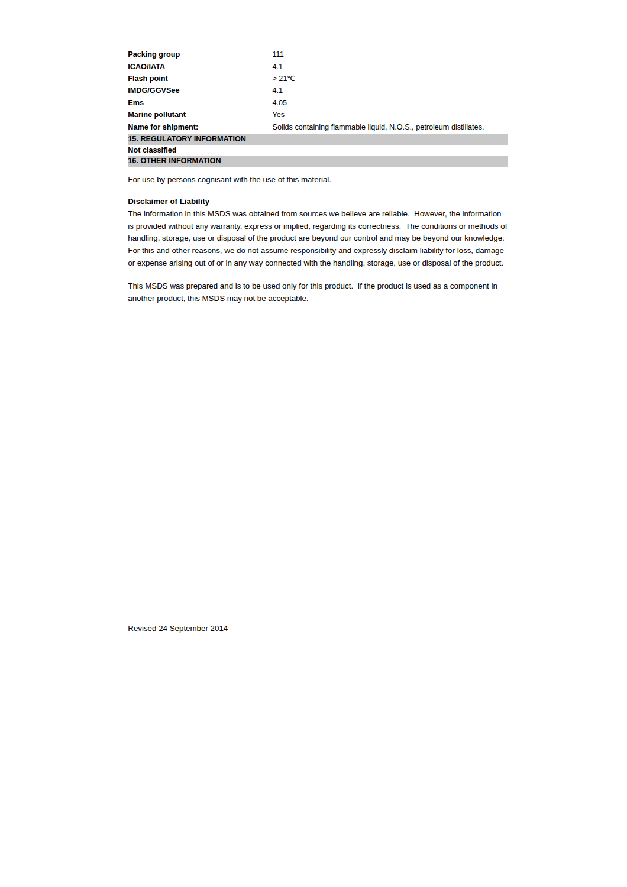| Packing group | 111 |
| ICAO/IATA | 4.1 |
| Flash point | > 21 ℃ |
| IMDG/GGVSee | 4.1 |
| Ems | 4.05 |
| Marine pollutant | Yes |
| Name for shipment: | Solids containing flammable liquid, N.O.S., petroleum distillates. |
15. REGULATORY INFORMATION
Not classified
16. OTHER INFORMATION
For use by persons cognisant with the use of this material.
Disclaimer of Liability
The information in this MSDS was obtained from sources we believe are reliable. However, the information is provided without any warranty, express or implied, regarding its correctness. The conditions or methods of handling, storage, use or disposal of the product are beyond our control and may be beyond our knowledge. For this and other reasons, we do not assume responsibility and expressly disclaim liability for loss, damage or expense arising out of or in any way connected with the handling, storage, use or disposal of the product.
This MSDS was prepared and is to be used only for this product. If the product is used as a component in another product, this MSDS may not be acceptable.
Revised 24 September 2014